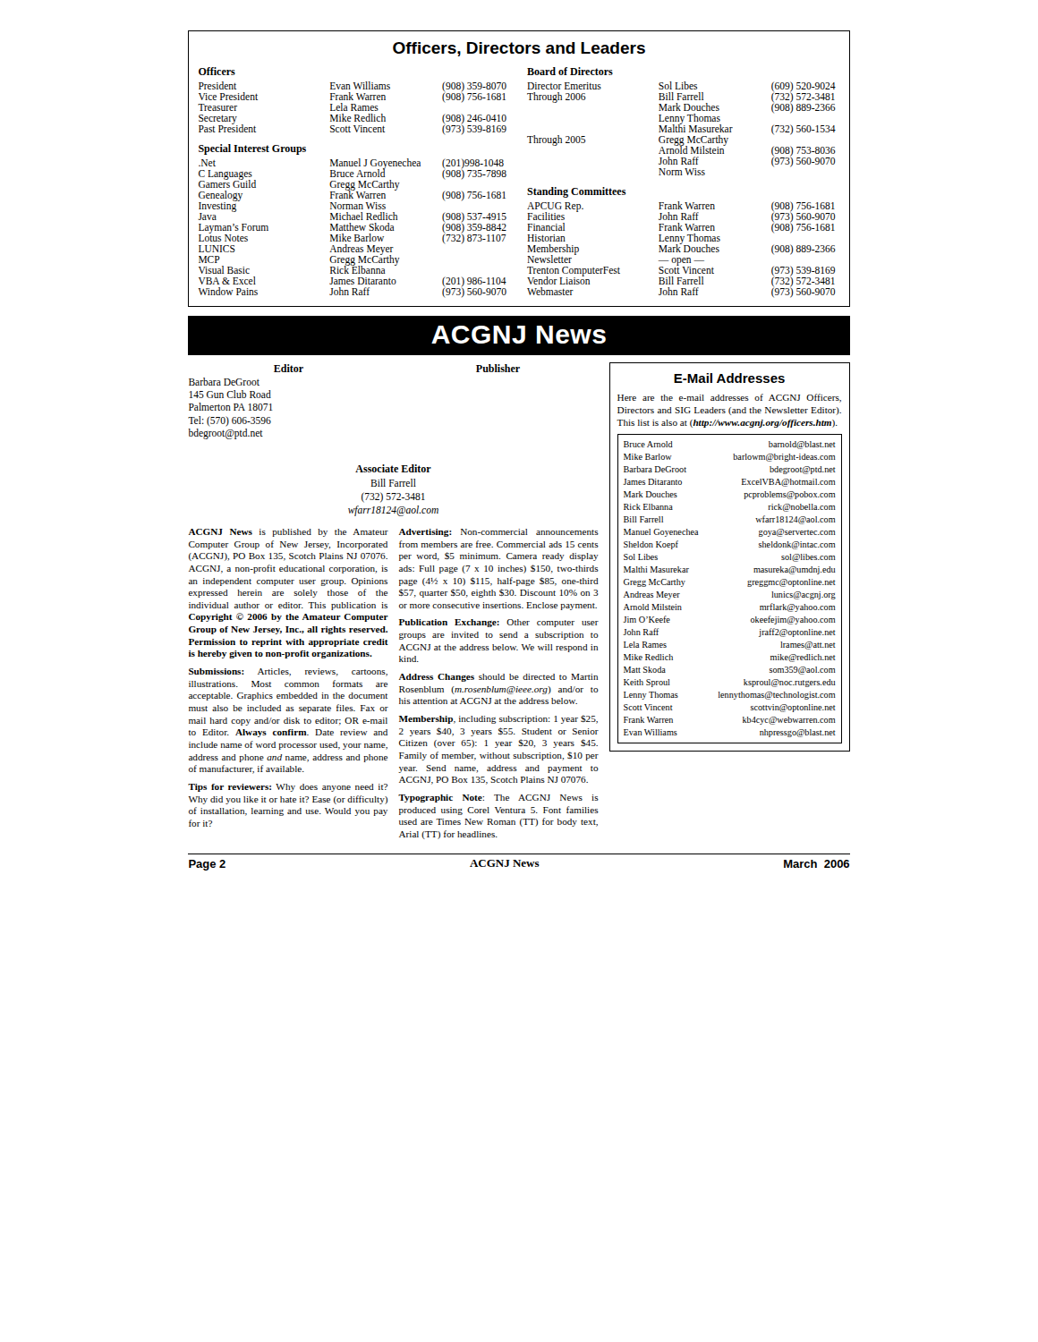Officers, Directors and Leaders
Officers
| President | Evan Williams | (908) 359-8070 |
| Vice President | Frank Warren | (908) 756-1681 |
| Treasurer | Lela Rames | |
| Secretary | Mike Redlich | (908) 246-0410 |
| Past President | Scott Vincent | (973) 539-8169 |
Special Interest Groups
| .Net | Manuel J Goyenechea | (201)998-1048 |
| C Languages | Bruce Arnold | (908) 735-7898 |
| Gamers Guild | Gregg McCarthy | |
| Genealogy | Frank Warren | (908) 756-1681 |
| Investing | Norman Wiss | |
| Java | Michael Redlich | (908) 537-4915 |
| Layman’s Forum | Matthew Skoda | (908) 359-8842 |
| Lotus Notes | Mike Barlow | (732) 873-1107 |
| LUNICS | Andreas Meyer | |
| MCP | Gregg McCarthy | |
| Visual Basic | Rick Elbanna | |
| VBA & Excel | James Ditaranto | (201) 986-1104 |
| Window Pains | John Raff | (973) 560-9070 |
Board of Directors
| Director Emeritus | Sol Libes | (609) 520-9024 |
| Through 2006 | Bill Farrell | (732) 572-3481 |
| | Mark Douches | (908) 889-2366 |
| | Lenny Thomas | |
| | Malthi Masurekar | (732) 560-1534 |
| Through 2005 | Gregg McCarthy | |
| | Arnold Milstein | (908) 753-8036 |
| | John Raff | (973) 560-9070 |
| | Norm Wiss | |
Standing Committees
| APCUG Rep. | Frank Warren | (908) 756-1681 |
| Facilities | John Raff | (973) 560-9070 |
| Financial | Frank Warren | (908) 756-1681 |
| Historian | Lenny Thomas | |
| Membership | Mark Douches | (908) 889-2366 |
| Newsletter | — open — | |
| Trenton ComputerFest | Scott Vincent | (973) 539-8169 |
| Vendor Liaison | Bill Farrell | (732) 572-3481 |
| Webmaster | John Raff | (973) 560-9070 |
ACGNJ News
Editor
Barbara DeGroot
145 Gun Club Road
Palmerton PA 18071
Tel: (570) 606-3596
bdegroot@ptd.net
Publisher
Associate Editor
Bill Farrell
(732) 572-3481
wfarr18124@aol.com
ACGNJ News is published by the Amateur Computer Group of New Jersey, Incorporated (ACGNJ), PO Box 135, Scotch Plains NJ 07076. ACGNJ, a non-profit educational corporation, is an independent computer user group. Opinions expressed herein are solely those of the individual author or editor. This publication is Copyright © 2006 by the Amateur Computer Group of New Jersey, Inc., all rights reserved. Permission to reprint with appropriate credit is hereby given to non-profit organizations.
Submissions: Articles, reviews, cartoons, illustrations. Most common formats are acceptable. Graphics embedded in the document must also be included as separate files. Fax or mail hard copy and/or disk to editor; OR e-mail to Editor. Always confirm. Date review and include name of word processor used, your name, address and phone and name, address and phone of manufacturer, if available.
Tips for reviewers: Why does anyone need it? Why did you like it or hate it? Ease (or difficulty) of installation, learning and use. Would you pay for it?
Advertising: Non-commercial announcements from members are free. Commercial ads 15 cents per word, $5 minimum. Camera ready display ads: Full page (7 x 10 inches) $150, two-thirds page (4½ x 10) $115, half-page $85, one-third $57, quarter $50, eighth $30. Discount 10% on 3 or more consecutive insertions. Enclose payment.
Publication Exchange: Other computer user groups are invited to send a subscription to ACGNJ at the address below. We will respond in kind.
Address Changes should be directed to Martin Rosenblum (m.rosenblum@ieee.org) and/or to his attention at ACGNJ at the address below.
Membership, including subscription: 1 year $25, 2 years $40, 3 years $55. Student or Senior Citizen (over 65): 1 year $20, 3 years $45. Family of member, without subscription, $10 per year. Send name, address and payment to ACGNJ, PO Box 135, Scotch Plains NJ 07076.
Typographic Note: The ACGNJ News is produced using Corel Ventura 5. Font families used are Times New Roman (TT) for body text, Arial (TT) for headlines.
E-Mail Addresses
Here are the e-mail addresses of ACGNJ Officers, Directors and SIG Leaders (and the Newsletter Editor). This list is also at (http://www.acgnj.org/officers.htm).
| Bruce Arnold | barnold@blast.net |
| Mike Barlow | barlowm@bright-ideas.com |
| Barbara DeGroot | bdegroot@ptd.net |
| James Ditaranto | ExcelVBA@hotmail.com |
| Mark Douches | pcproblems@pobox.com |
| Rick Elbanna | rick@nobella.com |
| Bill Farrell | wfarr18124@aol.com |
| Manuel Goyenechea | goya@servertec.com |
| Sheldon Koepf | sheldonk@intac.com |
| Sol Libes | sol@libes.com |
| Malthi Masurekar | masureka@umdnj.edu |
| Gregg McCarthy | greggmc@optonline.net |
| Andreas Meyer | lunics@acgnj.org |
| Arnold Milstein | mrflark@yahoo.com |
| Jim O’Keefe | okeefejim@yahoo.com |
| John Raff | jraff2@optonline.net |
| Lela Rames | lrames@att.net |
| Mike Redlich | mike@redlich.net |
| Matt Skoda | som359@aol.com |
| Keith Sproul | ksproul@noc.rutgers.edu |
| Lenny Thomas | lennythomas@technologist.com |
| Scott Vincent | scottvin@optonline.net |
| Frank Warren | kb4cyc@webwarren.com |
| Evan Williams | nhpressgo@blast.net |
Page 2
ACGNJ News
March 2006